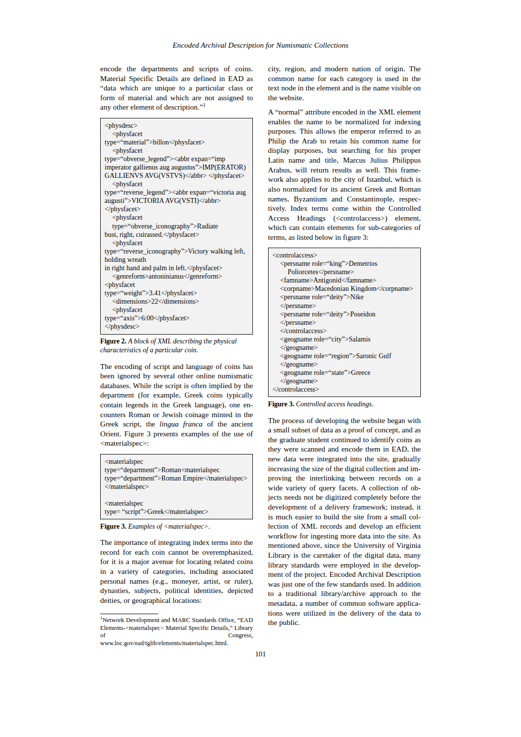Encoded Archival Description for Numismatic Collections
encode the departments and scripts of coins. Material Specific Details are defined in EAD as “data which are unique to a particular class or form of material and which are not assigned to any other element of description.”1
<physdesc>
<physfacet
type=“material”>billon</physfacet>
<physfacet
type=“obverse_legend”><abbr expan=“imp imperator gallienus aug augustus”>IMP(ERATOR) GALLIENVS AVG(VSTVS)</abbr> </physfacet>
<physfacet
type=“reverse_legend”><abbr expan=“victoria aug augusti”>VICTORIA AVG(VSTI)</abbr></physfacet>
<physfacet type=“obverse_iconography”>Radiate
bust, right, cuirassed.</physfacet>
<physfacet
type=“reverse_iconography”>Victory walking left, holding wreath
in right hand and palm in left.</physfacet>
<genreform>antoninianus</genreform>
<physfacet
type=“weight”>3.41</physfacet>
<dimensions>22</dimensions>
<physfacet
type=“axis”>6:00</physfacet>
</physdesc>
Figure 2. A block of XML describing the physical characteristics of a particular coin.
The encoding of script and language of coins has been ignored by several other online numismatic databases. While the script is often implied by the department (for example, Greek coins typically contain legends in the Greek language), one encounters Roman or Jewish coinage minted in the Greek script, the lingua franca of the ancient Orient. Figure 3 presents examples of the use of <materialspec>:
<materialspec
type=“department”>Roman<materialspec type=“department”>Roman Empire</materialspec></materialspec>
<materialspec
type= “script”>Greek</materialspec>
Figure 3. Examples of <materialspec>.
The importance of integrating index terms into the record for each coin cannot be overemphasized, for it is a major avenue for locating related coins in a variety of categories, including associated personal names (e.g., moneyer, artist, or ruler), dynasties, subjects, political identities, depicted deities, or geographical locations:
1Network Development and MARC Standards Office, “EAD Elements-<materialspec> Material Specific Details,” Library of Congress, www.loc.gov/ead/tglib/elements/materialspec.html.
city, region, and modern nation of origin. The common name for each category is used in the text node in the element and is the name visible on the website.
A “normal” attribute encoded in the XML element enables the name to be normalized for indexing purposes. This allows the emperor referred to as Philip the Arab to retain his common name for display purposes, but searching for his proper Latin name and title, Marcus Julius Philippus Arabus, will return results as well. This framework also applies to the city of Istanbul, which is also normalized for its ancient Greek and Roman names, Byzantium and Constantinople, respectively. Index terms come within the Controlled Access Headings (<controlaccess>) element, which can contain elements for sub-categories of terms, as listed below in figure 3:
<controlaccess>
<persname role=“king”>Demetrios
Poliorcetes</persname>
<famname>Antigonid</famname>
<corpname>Macedonian Kingdom</corpname>
<persname role=“deity”>Nike
</persname>
<persname role=“deity”>Poseidon
</persname>
</controlaccess>
<geogname role=“city”>Salamis
</geogname>
<geogname role=“region”>Saronic Gulf
</geogname>
<geogname role=“state”>Greece
</geogname>
</controlaccess>
Figure 3. Controlled access headings.
The process of developing the website began with a small subset of data as a proof of concept, and as the graduate student continued to identify coins as they were scanned and encode them in EAD, the new data were integrated into the site, gradually increasing the size of the digital collection and improving the interlinking between records on a wide variety of query facets. A collection of objects needs not be digitized completely before the development of a delivery framework; instead, it is much easier to build the site from a small collection of XML records and develop an efficient workflow for ingesting more data into the site. As mentioned above, since the University of Virginia Library is the caretaker of the digital data, many library standards were employed in the development of the project. Encoded Archival Description was just one of the few standards used. In addition to a traditional library/archive approach to the metadata, a number of common software applications were utilized in the delivery of the data to the public.
101